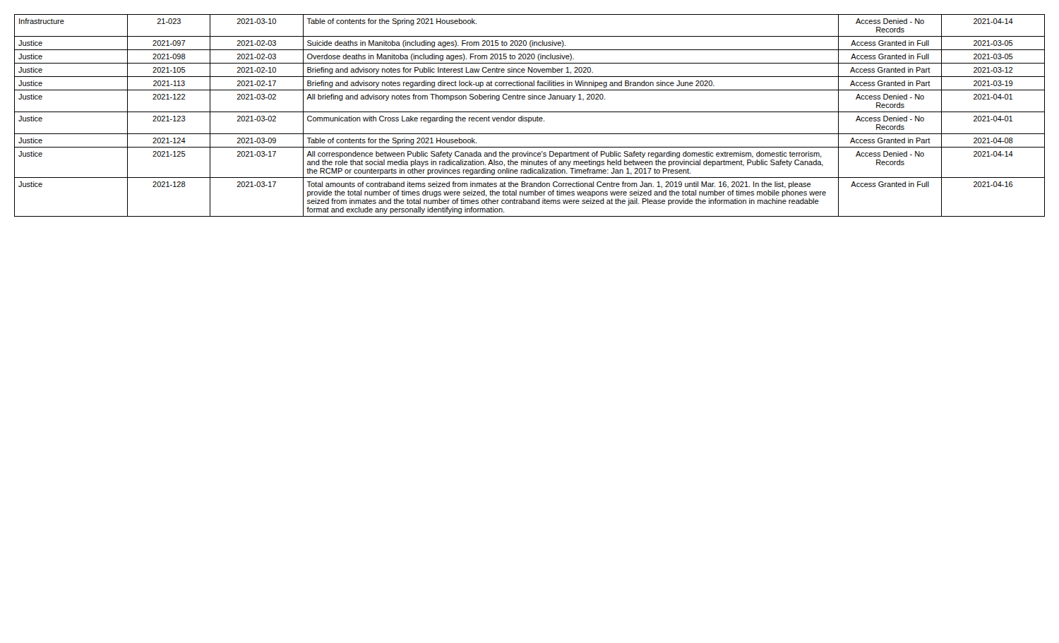| Infrastructure | 21-023 | 2021-03-10 | Table of contents for the Spring 2021 Housebook. | Access Denied - No Records | 2021-04-14 |
| Justice | 2021-097 | 2021-02-03 | Suicide deaths in Manitoba (including ages). From 2015 to 2020 (inclusive). | Access Granted in Full | 2021-03-05 |
| Justice | 2021-098 | 2021-02-03 | Overdose deaths in Manitoba (including ages). From 2015 to 2020 (inclusive). | Access Granted in Full | 2021-03-05 |
| Justice | 2021-105 | 2021-02-10 | Briefing and advisory notes for Public Interest Law Centre since November 1, 2020. | Access Granted in Part | 2021-03-12 |
| Justice | 2021-113 | 2021-02-17 | Briefing and advisory notes regarding direct lock-up at correctional facilities in Winnipeg and Brandon since June 2020. | Access Granted in Part | 2021-03-19 |
| Justice | 2021-122 | 2021-03-02 | All briefing and advisory notes from Thompson Sobering Centre since January 1, 2020. | Access Denied - No Records | 2021-04-01 |
| Justice | 2021-123 | 2021-03-02 | Communication with Cross Lake regarding the recent vendor dispute. | Access Denied - No Records | 2021-04-01 |
| Justice | 2021-124 | 2021-03-09 | Table of contents for the Spring 2021 Housebook. | Access Granted in Part | 2021-04-08 |
| Justice | 2021-125 | 2021-03-17 | All correspondence between Public Safety Canada and the province's Department of Public Safety regarding domestic extremism, domestic terrorism, and the role that social media plays in radicalization. Also, the minutes of any meetings held between the provincial department, Public Safety Canada, the RCMP or counterparts in other provinces regarding online radicalization. Timeframe: Jan 1, 2017 to Present. | Access Denied - No Records | 2021-04-14 |
| Justice | 2021-128 | 2021-03-17 | Total amounts of contraband items seized from inmates at the Brandon Correctional Centre from Jan. 1, 2019 until Mar. 16, 2021. In the list, please provide the total number of times drugs were seized, the total number of times weapons were seized and the total number of times mobile phones were seized from inmates and the total number of times other contraband items were seized at the jail. Please provide the information in machine readable format and exclude any personally identifying information. | Access Granted in Full | 2021-04-16 |